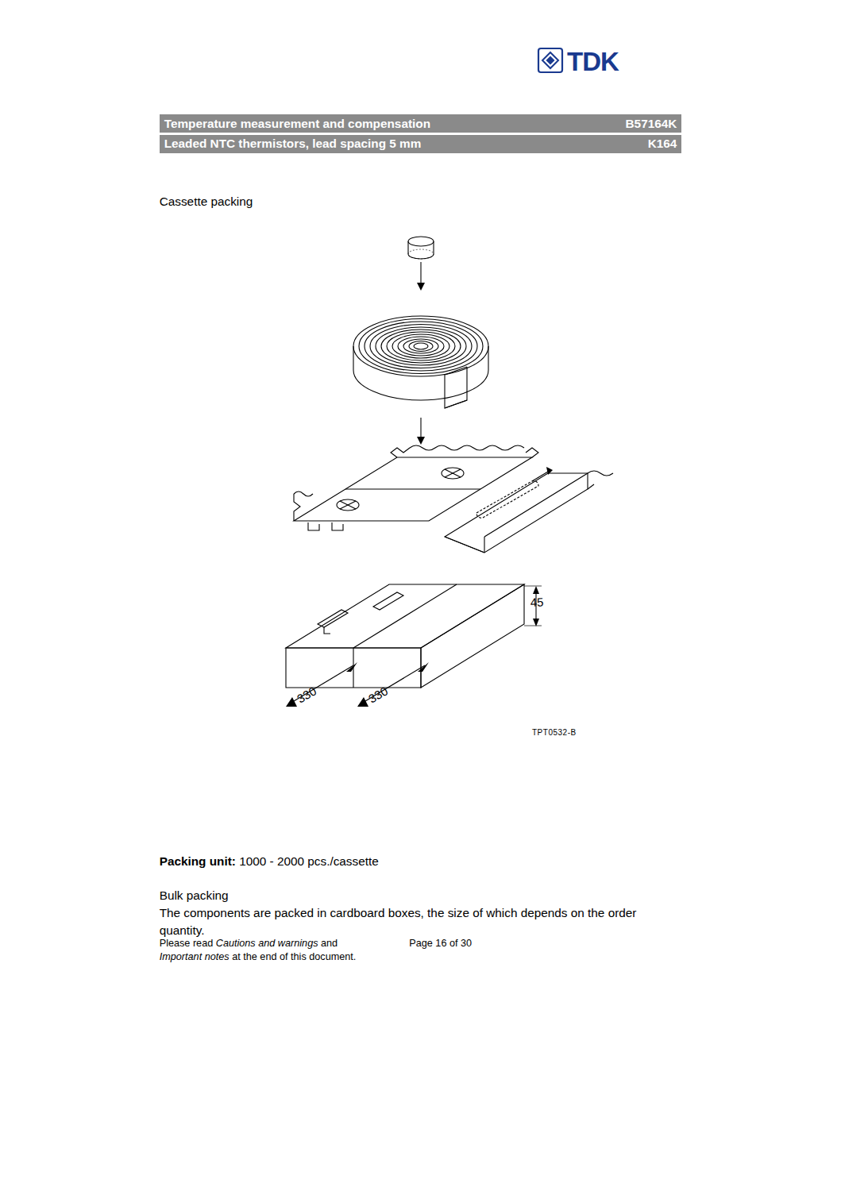TDK
Temperature measurement and compensation B57164K
Leaded NTC thermistors, lead spacing 5 mm K164
Cassette packing
45 330 330 TPT0532-B
Packing unit: 1000 - 2000 pcs./cassette
Bulk packing
The components are packed in cardboard boxes, the size of which depends on the order quantity.
Please read Cautions and warnings and
Important notes at the end of this document.
Page 16 of 30